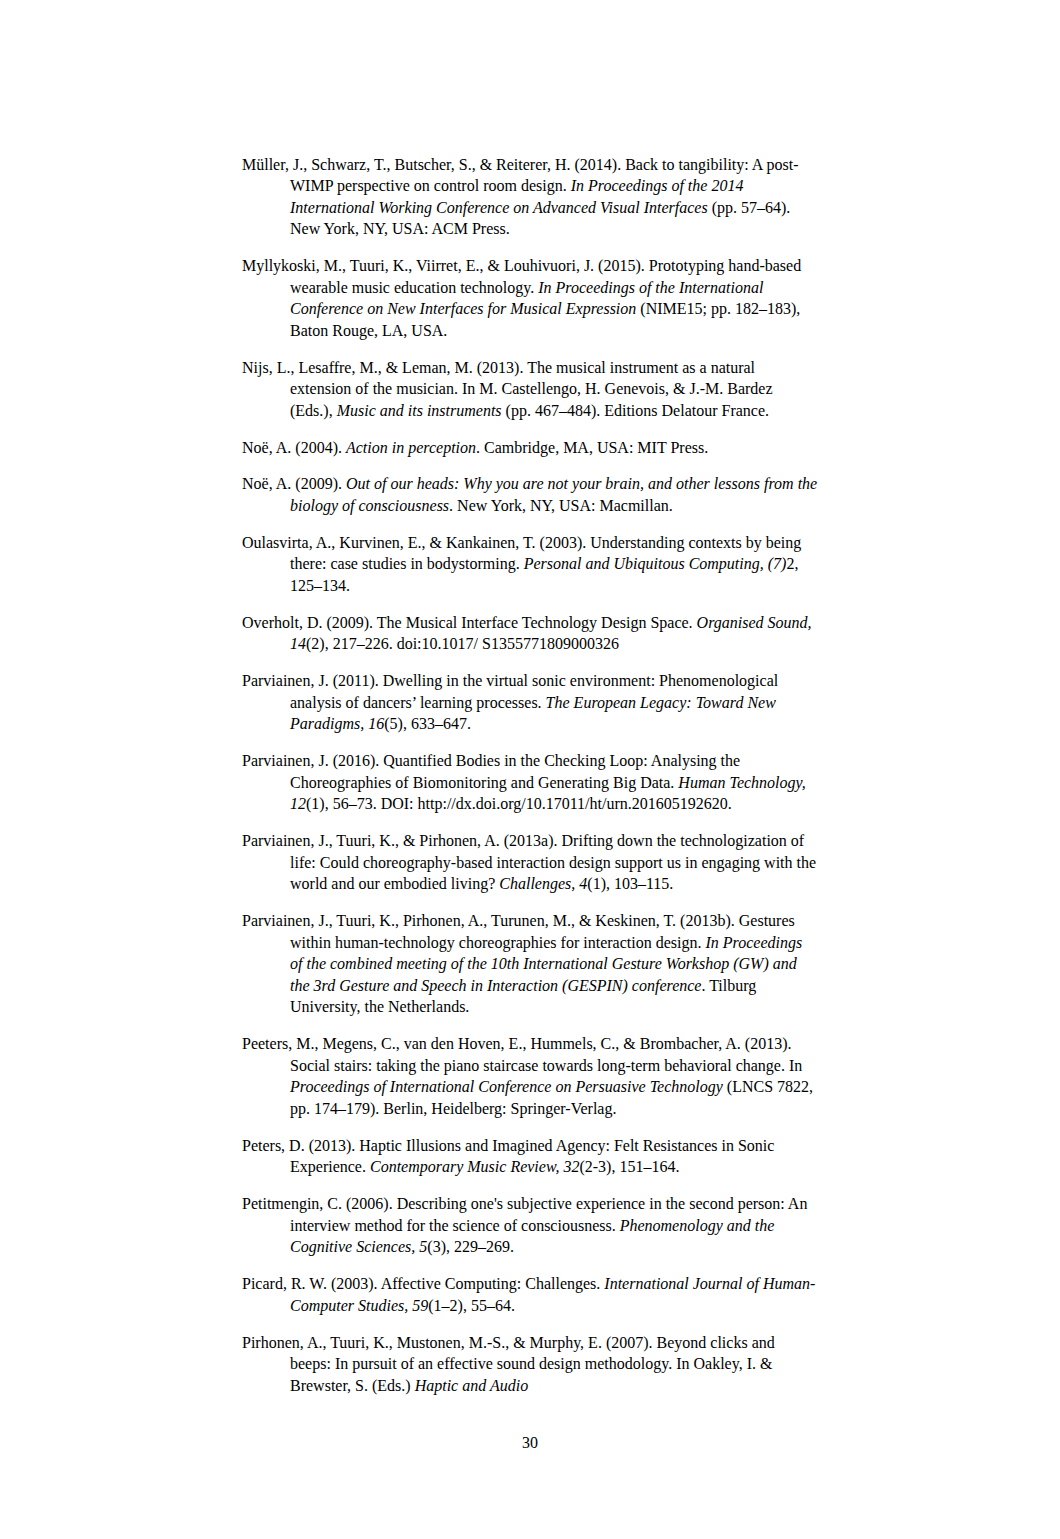Müller, J., Schwarz, T., Butscher, S., & Reiterer, H. (2014). Back to tangibility: A post-WIMP perspective on control room design. In Proceedings of the 2014 International Working Conference on Advanced Visual Interfaces (pp. 57–64). New York, NY, USA: ACM Press.
Myllykoski, M., Tuuri, K., Viirret, E., & Louhivuori, J. (2015). Prototyping hand-based wearable music education technology. In Proceedings of the International Conference on New Interfaces for Musical Expression (NIME15; pp. 182–183), Baton Rouge, LA, USA.
Nijs, L., Lesaffre, M., & Leman, M. (2013). The musical instrument as a natural extension of the musician. In M. Castellengo, H. Genevois, & J.-M. Bardez (Eds.), Music and its instruments (pp. 467–484). Editions Delatour France.
Noë, A. (2004). Action in perception. Cambridge, MA, USA: MIT Press.
Noë, A. (2009). Out of our heads: Why you are not your brain, and other lessons from the biology of consciousness. New York, NY, USA: Macmillan.
Oulasvirta, A., Kurvinen, E., & Kankainen, T. (2003). Understanding contexts by being there: case studies in bodystorming. Personal and Ubiquitous Computing, (7) 2, 125–134.
Overholt, D. (2009). The Musical Interface Technology Design Space. Organised Sound, 14(2), 217–226. doi:10.1017/ S1355771809000326
Parviainen, J. (2011). Dwelling in the virtual sonic environment: Phenomenological analysis of dancers’ learning processes. The European Legacy: Toward New Paradigms, 16(5), 633–647.
Parviainen, J. (2016). Quantified Bodies in the Checking Loop: Analysing the Choreographies of Biomonitoring and Generating Big Data. Human Technology, 12(1), 56–73. DOI: http://dx.doi.org/10.17011/ht/urn.201605192620.
Parviainen, J., Tuuri, K., & Pirhonen, A. (2013a). Drifting down the technologization of life: Could choreography-based interaction design support us in engaging with the world and our embodied living? Challenges, 4(1), 103–115.
Parviainen, J., Tuuri, K., Pirhonen, A., Turunen, M., & Keskinen, T. (2013b). Gestures within human-technology choreographies for interaction design. In Proceedings of the combined meeting of the 10th International Gesture Workshop (GW) and the 3rd Gesture and Speech in Interaction (GESPIN) conference. Tilburg University, the Netherlands.
Peeters, M., Megens, C., van den Hoven, E., Hummels, C., & Brombacher, A. (2013). Social stairs: taking the piano staircase towards long-term behavioral change. In Proceedings of International Conference on Persuasive Technology (LNCS 7822, pp. 174–179). Berlin, Heidelberg: Springer-Verlag.
Peters, D. (2013). Haptic Illusions and Imagined Agency: Felt Resistances in Sonic Experience. Contemporary Music Review, 32(2-3), 151–164.
Petitmengin, C. (2006). Describing one's subjective experience in the second person: An interview method for the science of consciousness. Phenomenology and the Cognitive Sciences, 5(3), 229–269.
Picard, R. W. (2003). Affective Computing: Challenges. International Journal of Human-Computer Studies, 59(1–2), 55–64.
Pirhonen, A., Tuuri, K., Mustonen, M.-S., & Murphy, E. (2007). Beyond clicks and beeps: In pursuit of an effective sound design methodology. In Oakley, I. & Brewster, S. (Eds.) Haptic and Audio
30